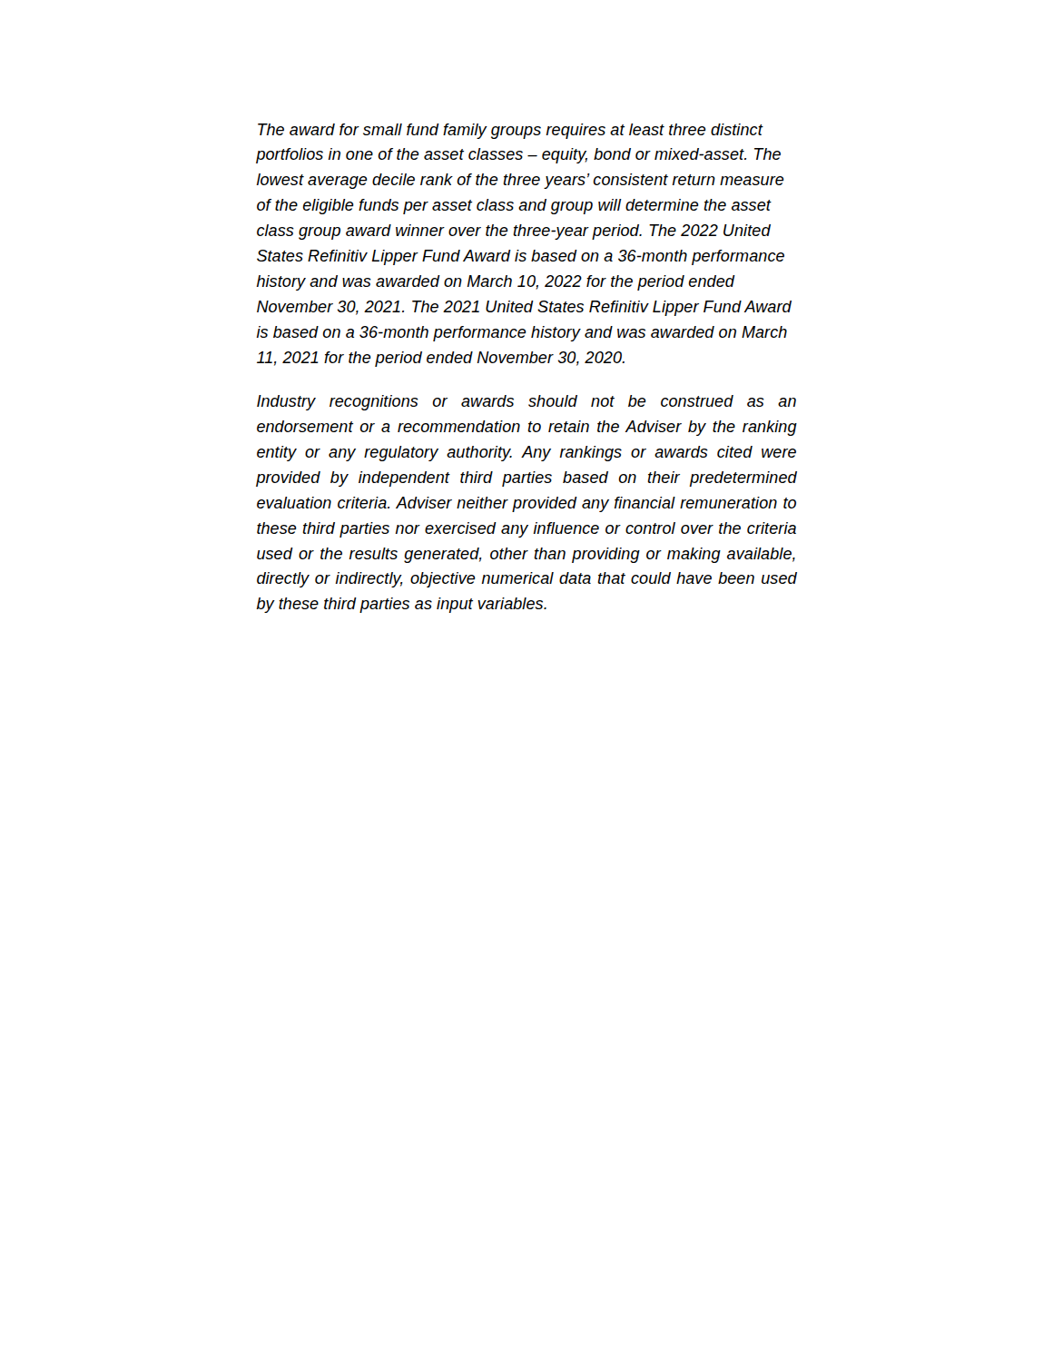The award for small fund family groups requires at least three distinct portfolios in one of the asset classes – equity, bond or mixed-asset. The lowest average decile rank of the three years’ consistent return measure of the eligible funds per asset class and group will determine the asset class group award winner over the three-year period. The 2022 United States Refinitiv Lipper Fund Award is based on a 36-month performance history and was awarded on March 10, 2022 for the period ended November 30, 2021. The 2021 United States Refinitiv Lipper Fund Award is based on a 36-month performance history and was awarded on March 11, 2021 for the period ended November 30, 2020.
Industry recognitions or awards should not be construed as an endorsement or a recommendation to retain the Adviser by the ranking entity or any regulatory authority. Any rankings or awards cited were provided by independent third parties based on their predetermined evaluation criteria. Adviser neither provided any financial remuneration to these third parties nor exercised any influence or control over the criteria used or the results generated, other than providing or making available, directly or indirectly, objective numerical data that could have been used by these third parties as input variables.